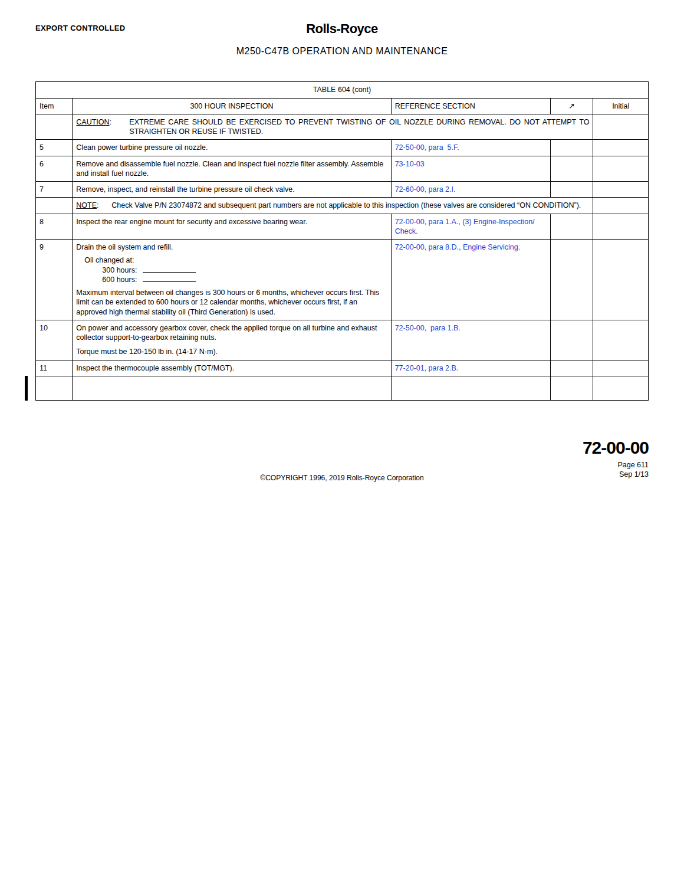EXPORT CONTROLLED
Rolls‑Royce
M250‑C47B OPERATION AND MAINTENANCE
| TABLE 604 (cont) |
| Item | 300 HOUR INSPECTION | REFERENCE SECTION | ↗ | Initial |
| | / CAUTION : / EXTREME CARE SHOULD BE EXERCISED TO PREVENT TWISTING OF OIL NOZZLE DURING REMOVAL. DO NOT ATTEMPT TO STRAIGHTEN OR REUSE IF TWISTED. / | |
| 5 | Clean power turbine pressure oil nozzle. | 72‑50‑00, para 5.F. | | |
| 6 | Remove and disassemble fuel nozzle. Clean and inspect fuel nozzle filter assembly. Assemble and install fuel nozzle. | 73‑10‑03 | | |
| 7 | Remove, inspect, and reinstall the turbine pressure oil check valve. | 72‑60‑00, para 2.I. | | |
| | / NOTE : / Check Valve P/N 23074872 and subsequent part numbers are not applicable to this inspection (these valves are considered “ON CONDITION”). / | |
| 8 | Inspect the rear engine mount for security and excessive bearing wear. | 72‑00‑00, para 1.A., (3) Engine‑Inspection/ Check. | | |
| 9 | Drain the oil system and refill. Oil changed at: 300 hours: 600 hours: Maximum interval between oil changes is 300 hours or 6 months, whichever occurs first. This limit can be extended to 600 hours or 12 calendar months, whichever occurs first, if an approved high thermal stability oil (Third Generation) is used. | 72‑00‑00, para 8.D., Engine Servicing. | | |
| 10 | On power and accessory gearbox cover, check the applied torque on all turbine and exhaust collector support‑to‑gearbox retaining nuts. Torque must be 120‑150 lb in. (14‑17 N·m). | 72‑50‑00, para 1.B. | | |
| 11 | Inspect the thermocouple assembly (TOT/MGT). | 77‑20‑01, para 2.B. | | |
72‑00‑00
©COPYRIGHT 1996, 2019 Rolls‑Royce Corporation
Page 611
Sep 1/13